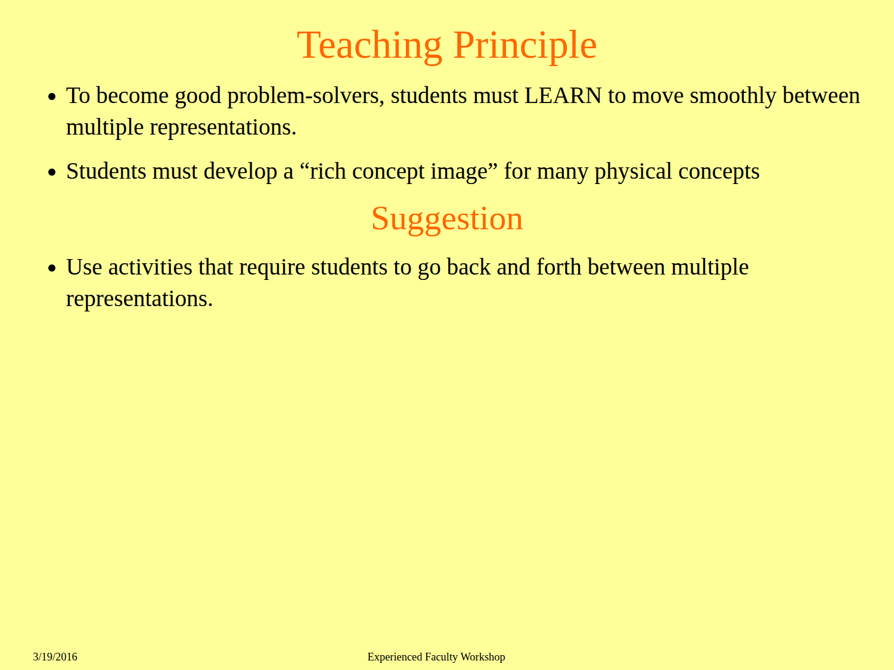Teaching Principle
To become good problem-solvers, students must LEARN to move smoothly between multiple representations.
Students must develop a “rich concept image” for many physical concepts
Suggestion
Use activities that require students to go back and forth between multiple representations.
3/19/2016 Experienced Faculty Workshop